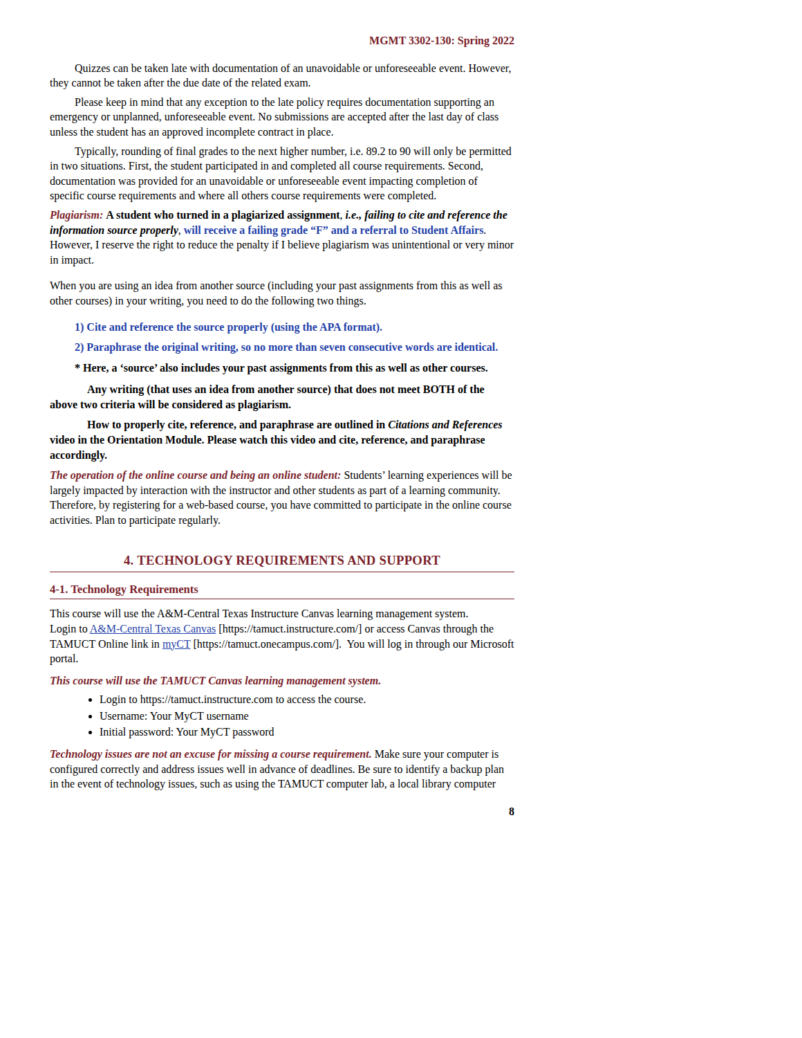MGMT 3302-130: Spring 2022
Quizzes can be taken late with documentation of an unavoidable or unforeseeable event. However, they cannot be taken after the due date of the related exam.
Please keep in mind that any exception to the late policy requires documentation supporting an emergency or unplanned, unforeseeable event. No submissions are accepted after the last day of class unless the student has an approved incomplete contract in place.
Typically, rounding of final grades to the next higher number, i.e. 89.2 to 90 will only be permitted in two situations. First, the student participated in and completed all course requirements. Second, documentation was provided for an unavoidable or unforeseeable event impacting completion of specific course requirements and where all others course requirements were completed.
Plagiarism: A student who turned in a plagiarized assignment, i.e., failing to cite and reference the information source properly, will receive a failing grade “F” and a referral to Student Affairs. However, I reserve the right to reduce the penalty if I believe plagiarism was unintentional or very minor in impact.
When you are using an idea from another source (including your past assignments from this as well as other courses) in your writing, you need to do the following two things.
1) Cite and reference the source properly (using the APA format).
2) Paraphrase the original writing, so no more than seven consecutive words are identical.
* Here, a ‘source’ also includes your past assignments from this as well as other courses.
Any writing (that uses an idea from another source) that does not meet BOTH of the above two criteria will be considered as plagiarism.
How to properly cite, reference, and paraphrase are outlined in Citations and References video in the Orientation Module. Please watch this video and cite, reference, and paraphrase accordingly.
The operation of the online course and being an online student: Students’ learning experiences will be largely impacted by interaction with the instructor and other students as part of a learning community. Therefore, by registering for a web-based course, you have committed to participate in the online course activities. Plan to participate regularly.
4. TECHNOLOGY REQUIREMENTS AND SUPPORT
4-1. Technology Requirements
This course will use the A&M-Central Texas Instructure Canvas learning management system.
Login to A&M-Central Texas Canvas [https://tamuct.instructure.com/] or access Canvas through the TAMUCT Online link in myCT [https://tamuct.onecampus.com/]. You will log in through our Microsoft portal.
This course will use the TAMUCT Canvas learning management system.
Login to https://tamuct.instructure.com to access the course.
Username: Your MyCT username
Initial password: Your MyCT password
Technology issues are not an excuse for missing a course requirement. Make sure your computer is configured correctly and address issues well in advance of deadlines. Be sure to identify a backup plan in the event of technology issues, such as using the TAMUCT computer lab, a local library computer
8